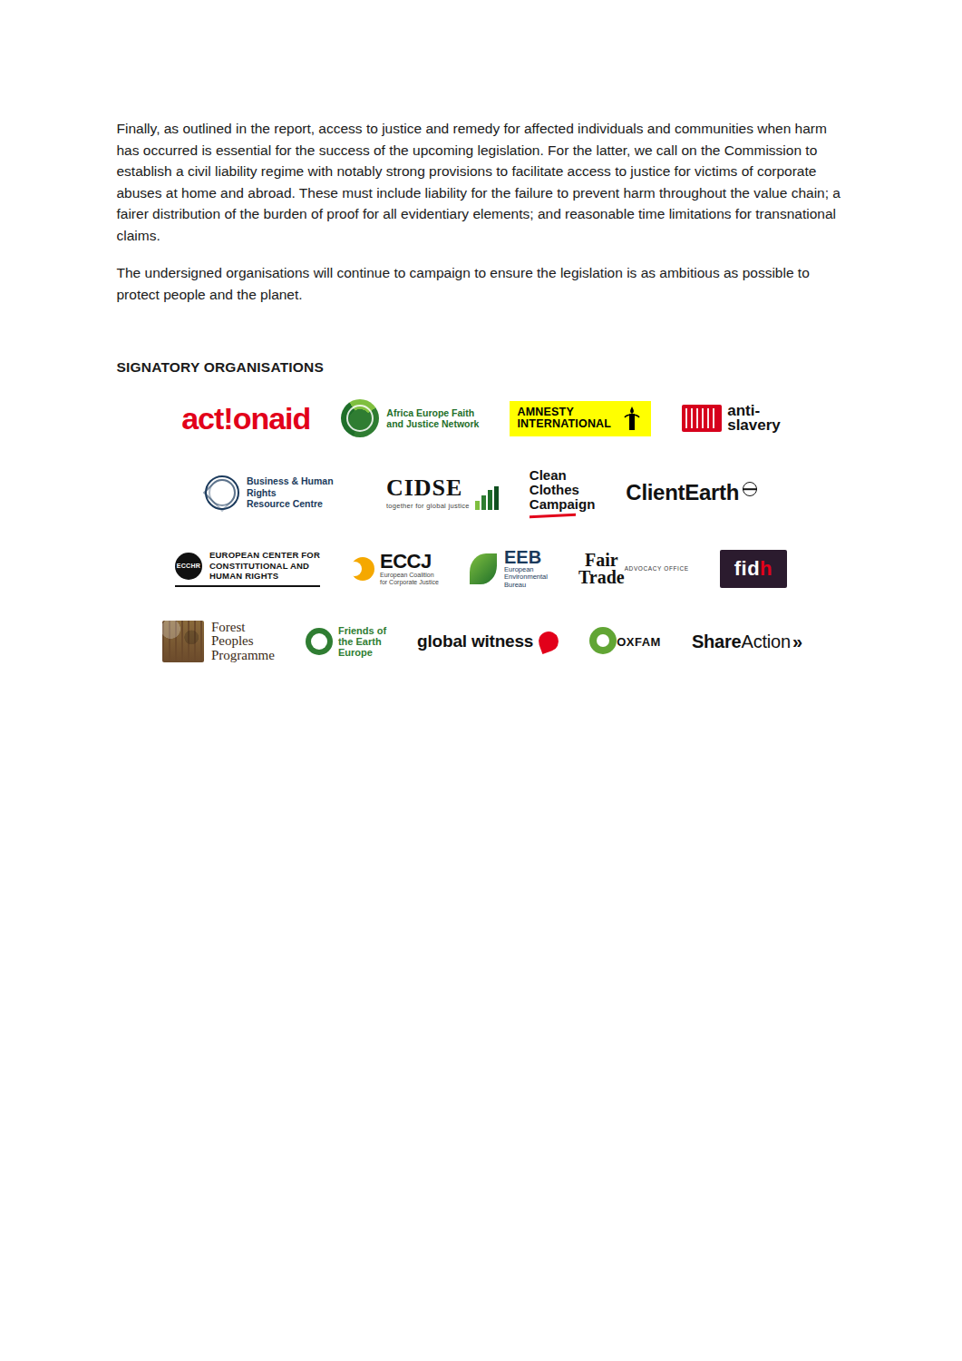Finally, as outlined in the report, access to justice and remedy for affected individuals and communities when harm has occurred is essential for the success of the upcoming legislation. For the latter, we call on the Commission to establish a civil liability regime with notably strong provisions to facilitate access to justice for victims of corporate abuses at home and abroad. These must include liability for the failure to prevent harm throughout the value chain; a fairer distribution of the burden of proof for all evidentiary elements; and reasonable time limitations for transnational claims.
The undersigned organisations will continue to campaign to ensure the legislation is as ambitious as possible to protect people and the planet.
SIGNATORY ORGANISATIONS
act!onaid
Africa Europe Faith
and Justice Network
AMNESTY
INTERNATIONAL
anti-
slavery
Business & Human Rights
Resource Centre
CIDSE
together for global justice
Clean
Clothes
Campaign
ClientEarth
ECCHR
EUROPEAN CENTER FOR
CONSTITUTIONAL AND
HUMAN RIGHTS
ECCJ
European Coalition
for Corporate Justice
EEB
European
Environmental
Bureau
Fair
Trade
ADVOCACY OFFICE
fidh
Forest
Peoples
Programme
Friends of
the Earth
Europe
global witness
OXFAM
Share Action»